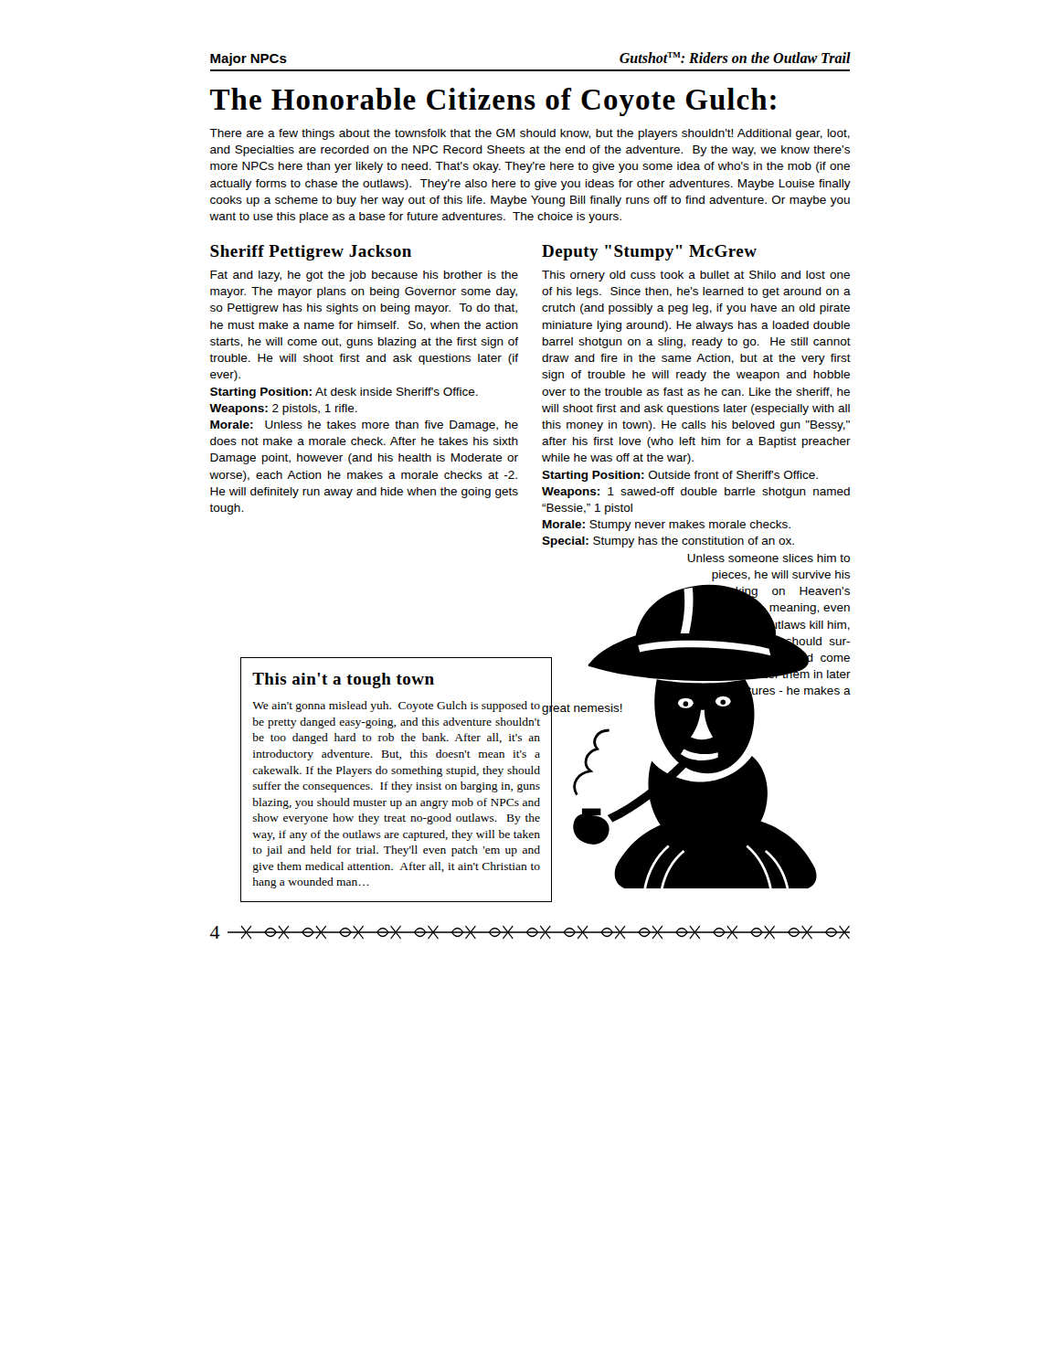Major NPCs
GutshotTM: Riders on the Outlaw Trail
The Honorable Citizens of Coyote Gulch:
There are a few things about the townsfolk that the GM should know, but the players shouldn't! Additional gear, loot, and Specialties are recorded on the NPC Record Sheets at the end of the adventure. By the way, we know there's more NPCs here than yer likely to need. That's okay. They're here to give you some idea of who's in the mob (if one actually forms to chase the outlaws). They're also here to give you ideas for other adventures. Maybe Louise finally cooks up a scheme to buy her way out of this life. Maybe Young Bill finally runs off to find adventure. Or maybe you want to use this place as a base for future adventures. The choice is yours.
Sheriff Pettigrew Jackson
Fat and lazy, he got the job because his brother is the mayor. The mayor plans on being Governor some day, so Pettigrew has his sights on being mayor. To do that, he must make a name for himself. So, when the action starts, he will come out, guns blazing at the first sign of trouble. He will shoot first and ask questions later (if ever).
Starting Position: At desk inside Sheriff's Office.
Weapons: 2 pistols, 1 rifle.
Morale: Unless he takes more than five Damage, he does not make a morale check. After he takes his sixth Damage point, however (and his health is Moderate or worse), each Action he makes a morale checks at -2. He will definitely run away and hide when the going gets tough.
Deputy "Stumpy" McGrew
This ornery old cuss took a bullet at Shilo and lost one of his legs. Since then, he's learned to get around on a crutch (and possibly a peg leg, if you have an old pirate miniature lying around). He always has a loaded double barrel shotgun on a sling, ready to go. He still cannot draw and fire in the same Action, but at the very first sign of trouble he will ready the weapon and hobble over to the trouble as fast as he can. Like the sheriff, he will shoot first and ask questions later (especially with all this money in town). He calls his beloved gun "Bessy," after his first love (who left him for a Baptist preacher while he was off at the war).
Starting Position: Outside front of Sheriff's Office.
Weapons: 1 sawed-off double barrle shotgun named “Bessie,” 1 pistol
Morale: Stumpy never makes morale checks.
Special: Stumpy has the constitution of an ox.
Unless someone slices him to
pieces, he will survive his
Knocking on Heaven's
Door roll -- meaning, even
if the outlaws kill him,
he should sur-
vive and come
after them in later
adventures - he makes a
great nemesis!
This ain't a tough town
We ain't gonna mislead yuh. Coyote Gulch is supposed to be pretty danged easy-going, and this adventure shouldn't be too danged hard to rob the bank. After all, it's an introductory adventure. But, this doesn't mean it's a cakewalk. If the Players do something stupid, they should suffer the consequences. If they insist on barging in, guns blazing, you should muster up an angry mob of NPCs and show everyone how they treat no-good outlaws. By the way, if any of the outlaws are captured, they will be taken to jail and held for trial. They'll even patch 'em up and give them medical attention. After all, it ain't Christian to hang a wounded man…
4